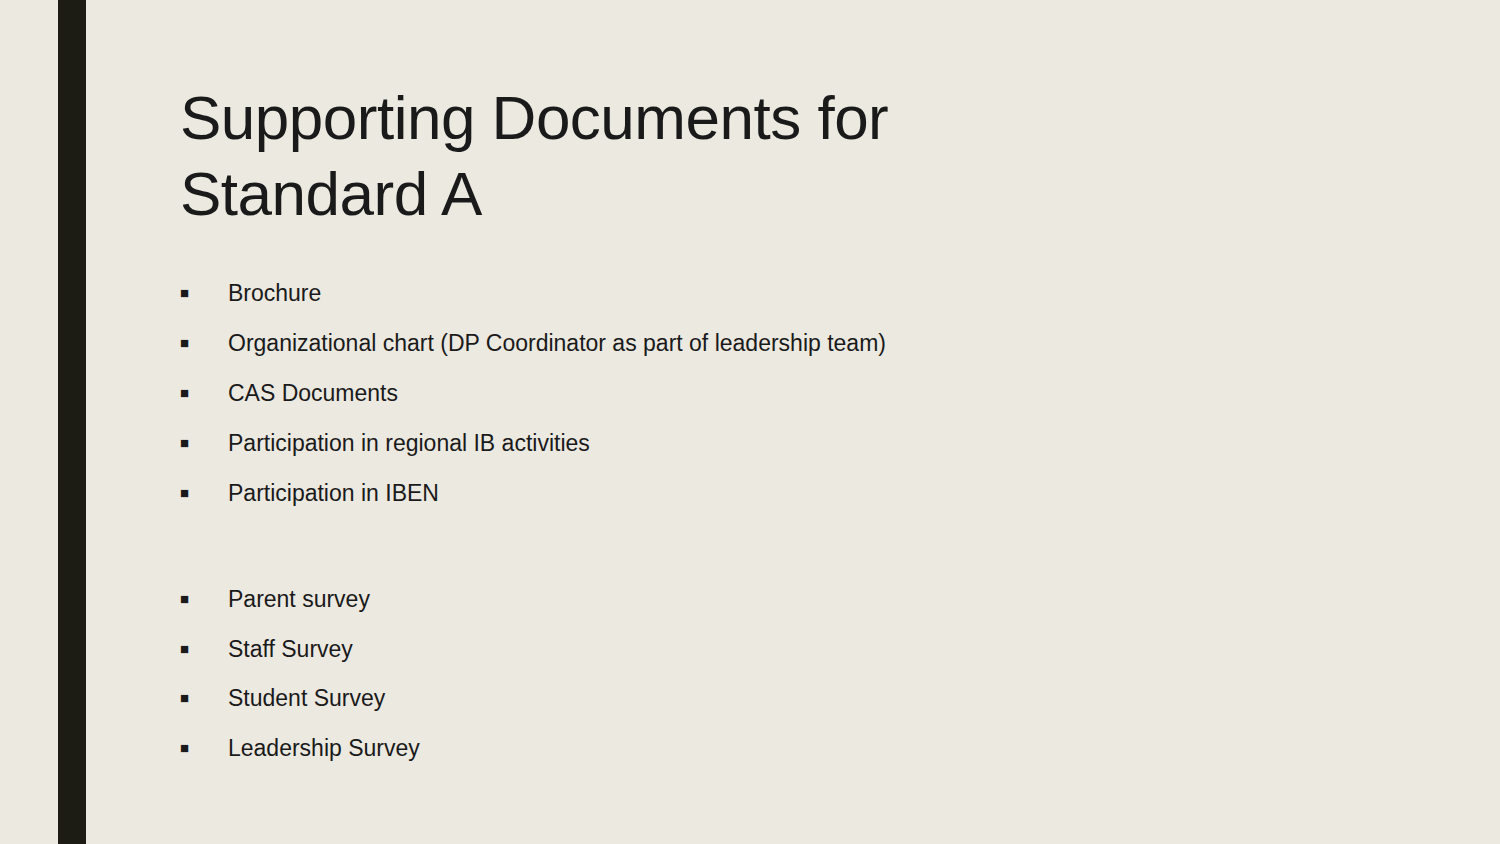Supporting Documents for Standard A
Brochure
Organizational chart (DP Coordinator as part of leadership team)
CAS Documents
Participation in regional IB activities
Participation in IBEN
Parent survey
Staff Survey
Student Survey
Leadership Survey